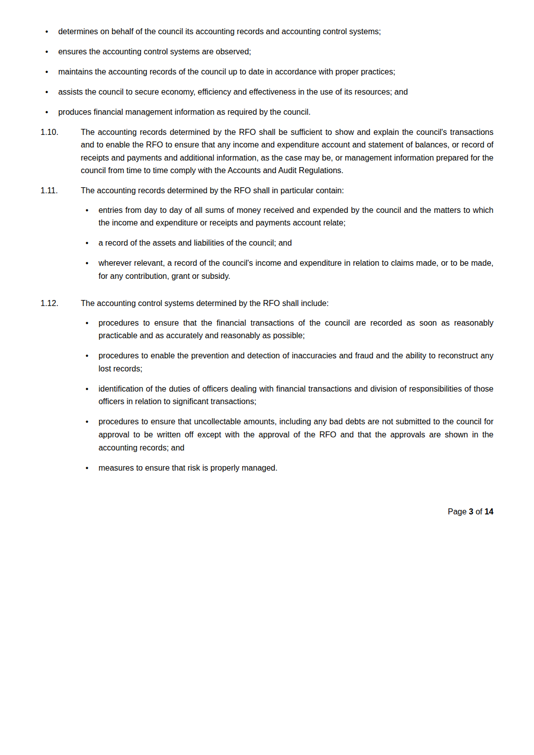determines on behalf of the council its accounting records and accounting control systems;
ensures the accounting control systems are observed;
maintains the accounting records of the council up to date in accordance with proper practices;
assists the council to secure economy, efficiency and effectiveness in the use of its resources; and
produces financial management information as required by the council.
1.10.
The accounting records determined by the RFO shall be sufficient to show and explain the council's transactions and to enable the RFO to ensure that any income and expenditure account and statement of balances, or record of receipts and payments and additional information, as the case may be, or management information prepared for the council from time to time comply with the Accounts and Audit Regulations.
1.11.
The accounting records determined by the RFO shall in particular contain:
entries from day to day of all sums of money received and expended by the council and the matters to which the income and expenditure or receipts and payments account relate;
a record of the assets and liabilities of the council; and
wherever relevant, a record of the council's income and expenditure in relation to claims made, or to be made, for any contribution, grant or subsidy.
1.12.
The accounting control systems determined by the RFO shall include:
procedures to ensure that the financial transactions of the council are recorded as soon as reasonably practicable and as accurately and reasonably as possible;
procedures to enable the prevention and detection of inaccuracies and fraud and the ability to reconstruct any lost records;
identification of the duties of officers dealing with financial transactions and division of responsibilities of those officers in relation to significant transactions;
procedures to ensure that uncollectable amounts, including any bad debts are not submitted to the council for approval to be written off except with the approval of the RFO and that the approvals are shown in the accounting records; and
measures to ensure that risk is properly managed.
Page 3 of 14